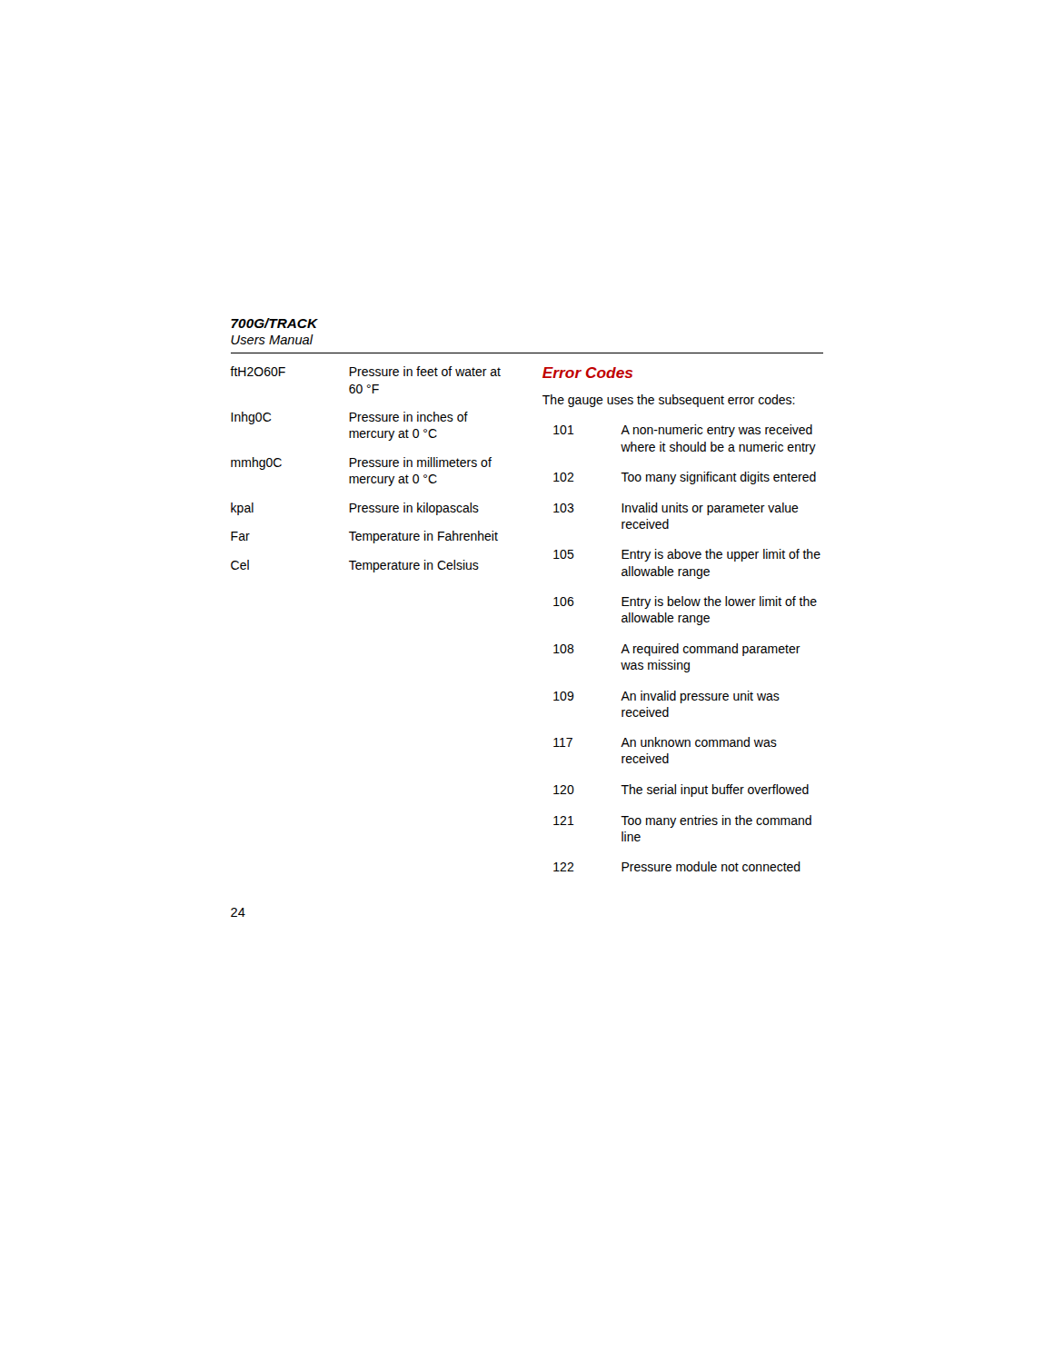700G/TRACK
Users Manual
| ftH2O60F | Pressure in feet of water at 60 °F |
| Inhg0C | Pressure in inches of mercury at 0 °C |
| mmhg0C | Pressure in millimeters of mercury at 0 °C |
| kpal | Pressure in kilopascals |
| Far | Temperature in Fahrenheit |
| Cel | Temperature in Celsius |
Error Codes
The gauge uses the subsequent error codes:
| 101 | A non-numeric entry was received where it should be a numeric entry |
| 102 | Too many significant digits entered |
| 103 | Invalid units or parameter value received |
| 105 | Entry is above the upper limit of the allowable range |
| 106 | Entry is below the lower limit of the allowable range |
| 108 | A required command parameter was missing |
| 109 | An invalid pressure unit was received |
| 117 | An unknown command was received |
| 120 | The serial input buffer overflowed |
| 121 | Too many entries in the command line |
| 122 | Pressure module not connected |
24